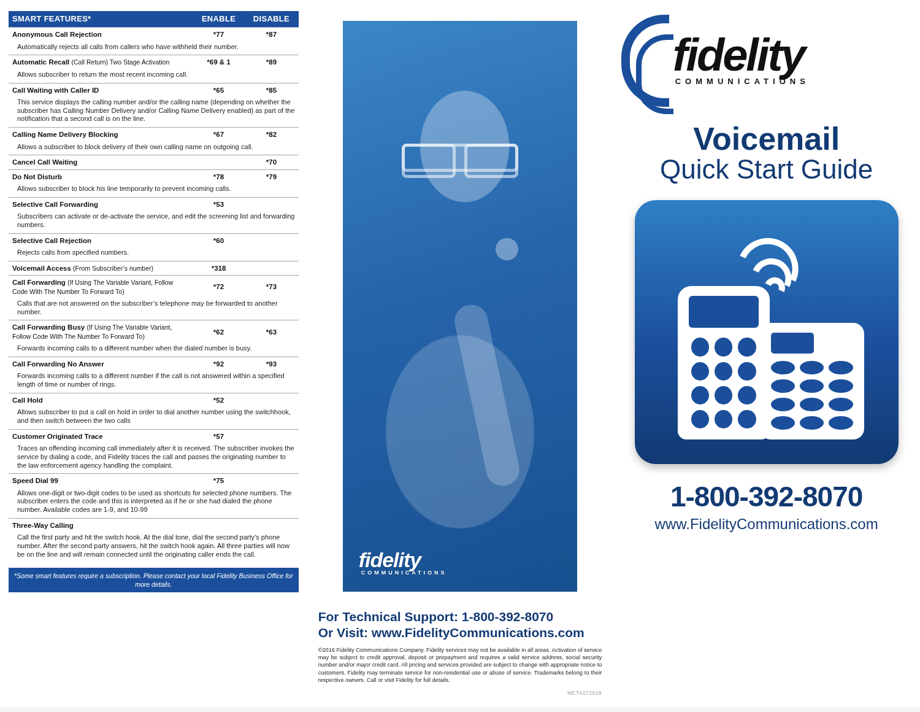| SMART FEATURES* | ENABLE | DISABLE |
| --- | --- | --- |
| Anonymous Call Rejection | *77 | *87 |
| Automatically rejects all calls from callers who have withheld their number. |
| Automatic Recall (Call Return) Two Stage Activation | *69 & 1 | *89 |
| Allows subscriber to return the most recent incoming call. |
| Call Waiting with Caller ID | *65 | *85 |
| This service displays the calling number and/or the calling name (depending on whether the subscriber has Calling Number Delivery and/or Calling Name Delivery enabled) as part of the notification that a second call is on the line. |
| Calling Name Delivery Blocking | *67 | *82 |
| Allows a subscriber to block delivery of their own calling name on outgoing call. |
| Cancel Call Waiting | | *70 |
| Do Not Disturb | *78 | *79 |
| Allows subscriber to block his line temporarily to prevent incoming calls. |
| Selective Call Forwarding | *53 | |
| Subscribers can activate or de-activate the service, and edit the screening list and forwarding numbers. |
| Selective Call Rejection | *60 | |
| Rejects calls from specified numbers. |
| Voicemail Access (From Subscriber’s number) | *318 | |
| Call Forwarding (If Using The Variable Variant, Follow Code With The Number To Forward To) | *72 | *73 |
| Calls that are not answered on the subscriber’s telephone may be forwarded to another number. |
| Call Forwarding Busy (If Using The Variable Variant, Follow Code With The Number To Forward To) | *62 | *63 |
| Forwards incoming calls to a different number when the dialed number is busy. |
| Call Forwarding No Answer | *92 | *93 |
| Forwards incoming calls to a different number if the call is not answered within a specified length of time or number of rings. |
| Call Hold | *52 | |
| Allows subscriber to put a call on hold in order to dial another number using the switchhook, and then switch between the two calls |
| Customer Originated Trace | *57 | |
| Traces an offending incoming call immediately after it is received. The subscriber invokes the service by dialing a code, and Fidelity traces the call and passes the originating number to the law enforcement agency handling the complaint. |
| Speed Dial 99 | *75 | |
| Allows one-digit or two-digit codes to be used as shortcuts for selected phone numbers. The subscriber enters the code and this is interpreted as if he or she had dialed the phone number. Available codes are 1-9, and 10-99 |
| Three-Way Calling | | |
| Call the first party and hit the switch hook. At the dial tone, dial the second party’s phone number. After the second party answers, hit the switch hook again. All three parties will now be on the line and will remain connected until the originating caller ends the call. |
*Some smart features require a subscription. Please contact your local Fidelity Business Office for more details.
fidelityCOMMUNICATIONS
For Technical Support: 1-800-392-8070 Or Visit: www.FidelityCommunications.com
©2016 Fidelity Communications Company. Fidelity services may not be available in all areas. Activation of service may be subject to credit approval, deposit or prepayment and requires a valid service address, social security number and/or major credit card. All pricing and services provided are subject to change with appropriate notice to customers. Fidelity may terminate service for non-residential use or abuse of service. Trademarks belong to their respective owners. Call or visit Fidelity for full details.
META072618
fidelity COMMUNICATIONS
Voicemail
Quick Start Guide
1-800-392-8070
www.FidelityCommunications.com